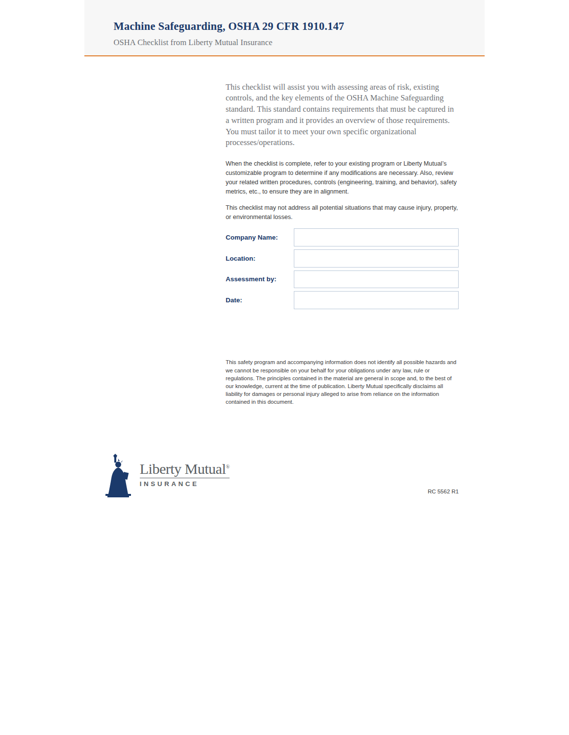Machine Safeguarding, OSHA 29 CFR 1910.147
OSHA Checklist from Liberty Mutual Insurance
This checklist will assist you with assessing areas of risk, existing controls, and the key elements of the OSHA Machine Safeguarding standard. This standard contains requirements that must be captured in a written program and it provides an overview of those requirements. You must tailor it to meet your own specific organizational processes/operations.
When the checklist is complete, refer to your existing program or Liberty Mutual’s customizable program to determine if any modifications are necessary. Also, review your related written procedures, controls (engineering, training, and behavior), safety metrics, etc., to ensure they are in alignment.
This checklist may not address all potential situations that may cause injury, property, or environmental losses.
| Company Name: | |
| Location: | |
| Assessment by: | |
| Date: | |
This safety program and accompanying information does not identify all possible hazards and we cannot be responsible on your behalf for your obligations under any law, rule or regulations. The principles contained in the material are general in scope and, to the best of our knowledge, current at the time of publication. Liberty Mutual specifically disclaims all liability for damages or personal injury alleged to arise from reliance on the information contained in this document.
Liberty Mutual®
INSURANCE
RC 5562 R1